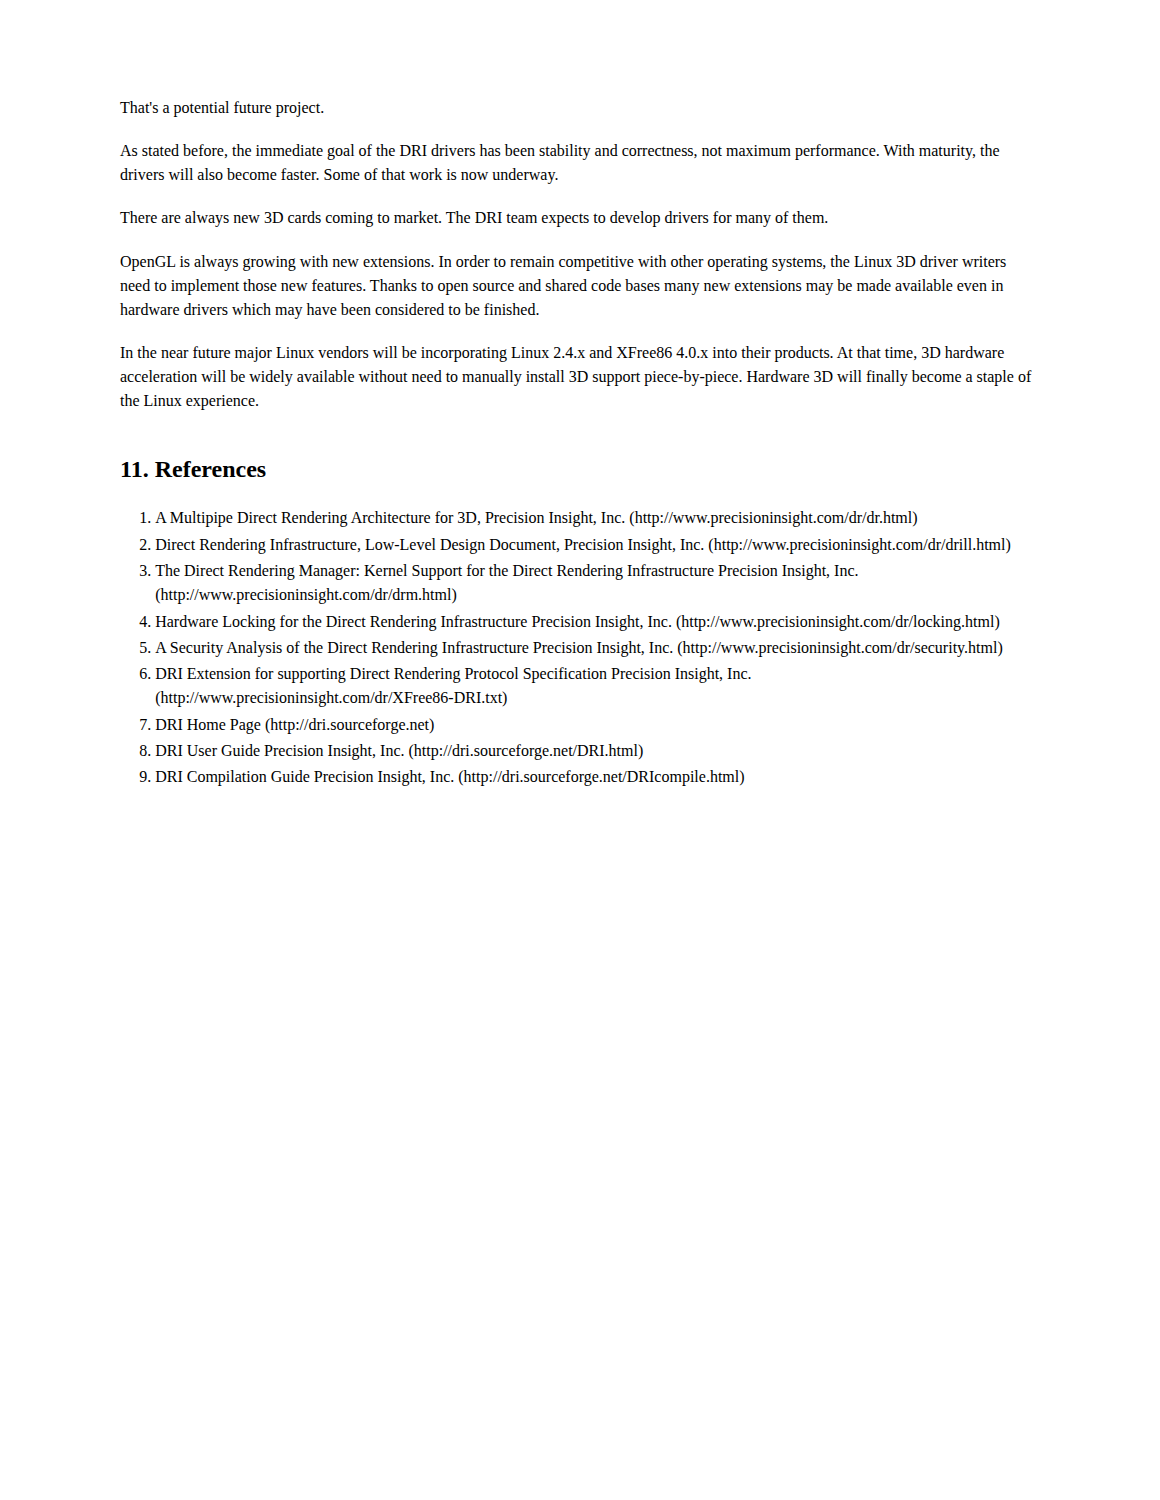That's a potential future project.
As stated before, the immediate goal of the DRI drivers has been stability and correctness, not maximum performance. With maturity, the drivers will also become faster. Some of that work is now underway.
There are always new 3D cards coming to market. The DRI team expects to develop drivers for many of them.
OpenGL is always growing with new extensions. In order to remain competitive with other operating systems, the Linux 3D driver writers need to implement those new features. Thanks to open source and shared code bases many new extensions may be made available even in hardware drivers which may have been considered to be finished.
In the near future major Linux vendors will be incorporating Linux 2.4.x and XFree86 4.0.x into their products. At that time, 3D hardware acceleration will be widely available without need to manually install 3D support piece-by-piece. Hardware 3D will finally become a staple of the Linux experience.
11. References
A Multipipe Direct Rendering Architecture for 3D, Precision Insight, Inc. (http://www.precisioninsight.com/dr/dr.html)
Direct Rendering Infrastructure, Low-Level Design Document, Precision Insight, Inc. (http://www.precisioninsight.com/dr/drill.html)
The Direct Rendering Manager: Kernel Support for the Direct Rendering Infrastructure Precision Insight, Inc. (http://www.precisioninsight.com/dr/drm.html)
Hardware Locking for the Direct Rendering Infrastructure Precision Insight, Inc. (http://www.precisioninsight.com/dr/locking.html)
A Security Analysis of the Direct Rendering Infrastructure Precision Insight, Inc. (http://www.precisioninsight.com/dr/security.html)
DRI Extension for supporting Direct Rendering Protocol Specification Precision Insight, Inc. (http://www.precisioninsight.com/dr/XFree86-DRI.txt)
DRI Home Page (http://dri.sourceforge.net)
DRI User Guide Precision Insight, Inc. (http://dri.sourceforge.net/DRI.html)
DRI Compilation Guide Precision Insight, Inc. (http://dri.sourceforge.net/DRIcompile.html)